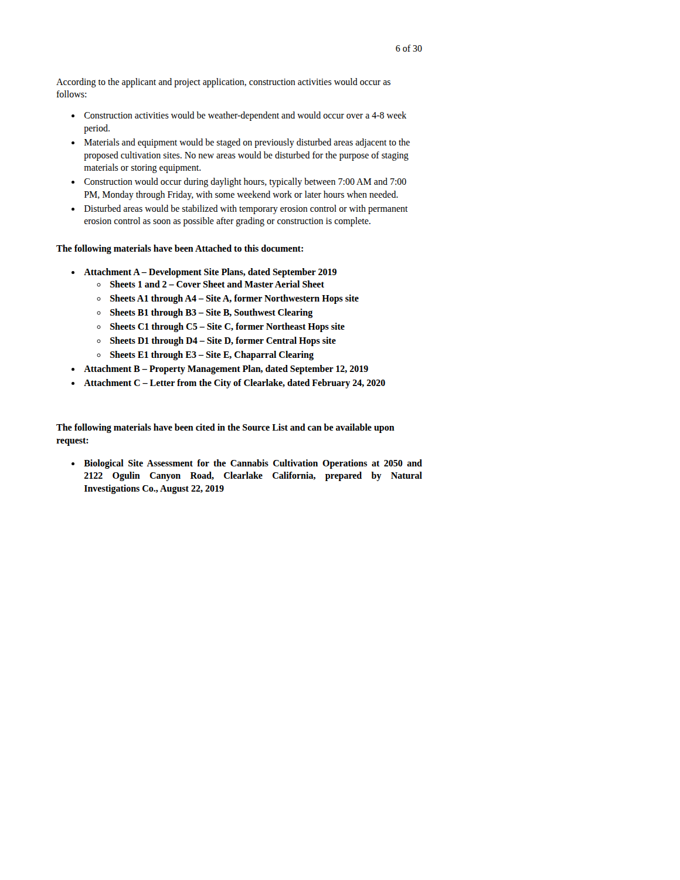6 of 30
According to the applicant and project application, construction activities would occur as follows:
Construction activities would be weather-dependent and would occur over a 4-8 week period.
Materials and equipment would be staged on previously disturbed areas adjacent to the proposed cultivation sites. No new areas would be disturbed for the purpose of staging materials or storing equipment.
Construction would occur during daylight hours, typically between 7:00 AM and 7:00 PM, Monday through Friday, with some weekend work or later hours when needed.
Disturbed areas would be stabilized with temporary erosion control or with permanent erosion control as soon as possible after grading or construction is complete.
The following materials have been Attached to this document:
Attachment A – Development Site Plans, dated September 2019
Sheets 1 and 2 – Cover Sheet and Master Aerial Sheet
Sheets A1 through A4 – Site A, former Northwestern Hops site
Sheets B1 through B3 – Site B, Southwest Clearing
Sheets C1 through C5 – Site C, former Northeast Hops site
Sheets D1 through D4 – Site D, former Central Hops site
Sheets E1 through E3 – Site E, Chaparral Clearing
Attachment B – Property Management Plan, dated September 12, 2019
Attachment C – Letter from the City of Clearlake, dated February 24, 2020
The following materials have been cited in the Source List and can be available upon request:
Biological Site Assessment for the Cannabis Cultivation Operations at 2050 and 2122 Ogulin Canyon Road, Clearlake California, prepared by Natural Investigations Co., August 22, 2019